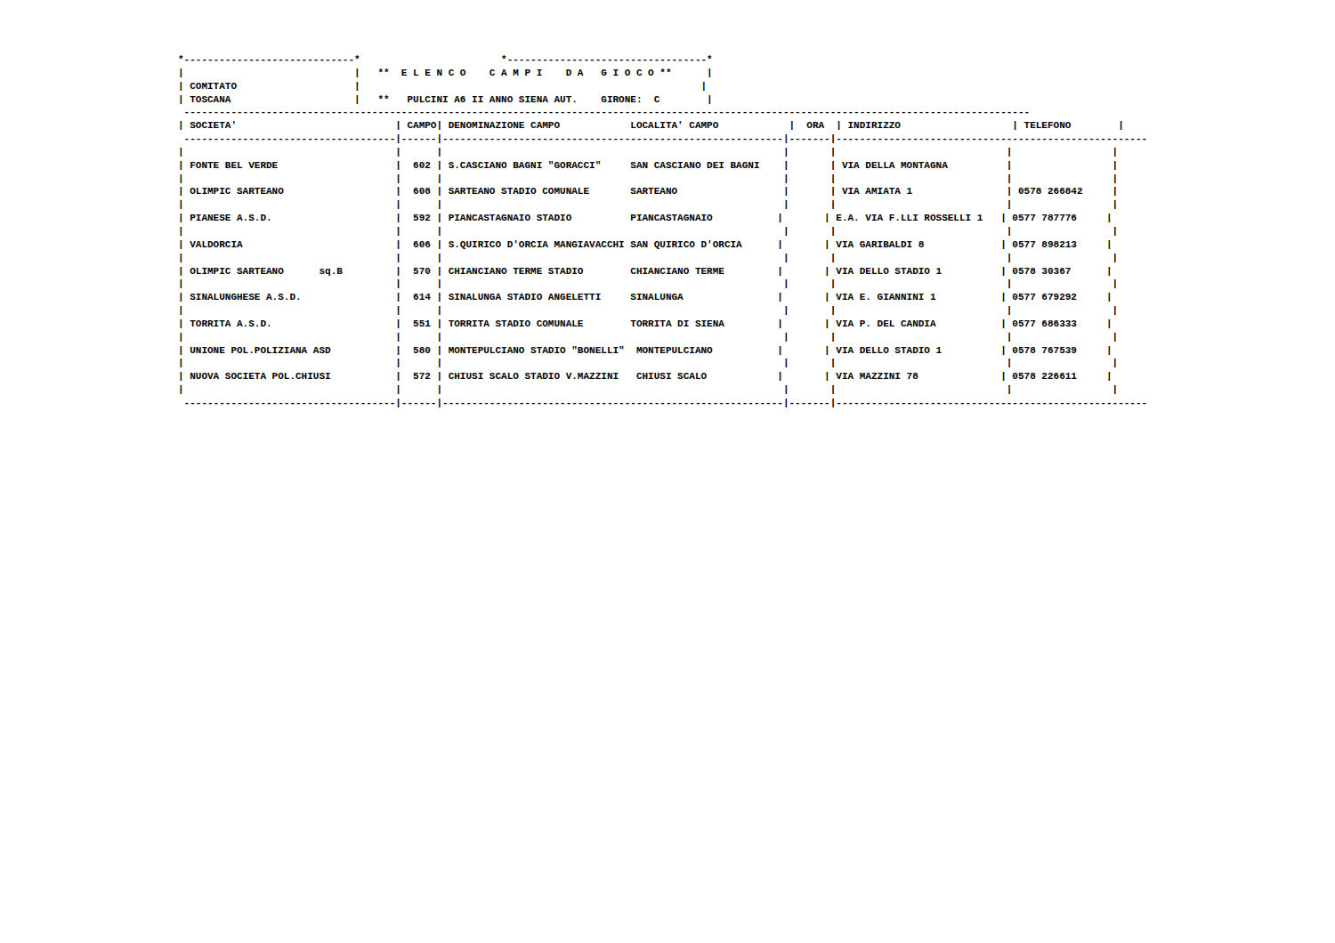*-----------------------------*                        *----------------------------------*
|                             |   **  E L E N C O    C A M P I    D A   G I O C O **      |
| COMITATO                    |                                                          |
| TOSCANA                     |   **   PULCINI A6 II ANNO SIENA AUT.    GIRONE:  C        |
 ------------------------------------------------------------------------------------------------------------------------------------------------
| SOCIETA'                           | CAMPO| DENOMINAZIONE CAMPO            LOCALITA' CAMPO            |  ORA  | INDIRIZZO                   | TELEFONO        |
 ------------------------------------|------|----------------------------------------------------------|-------|-----------------------------------------------------
|                                    |      |                                                          |       |                             |                 |
| FONTE BEL VERDE                    |  602 | S.CASCIANO BAGNI "GORACCI"     SAN CASCIANO DEI BAGNI    |       | VIA DELLA MONTAGNA          |                 |
|                                    |      |                                                          |       |                             |                 |
| OLIMPIC SARTEANO                   |  608 | SARTEANO STADIO COMUNALE       SARTEANO                  |       | VIA AMIATA 1                | 0578 266842     |
|                                    |      |                                                          |       |                             |                 |
| PIANESE A.S.D.                     |  592 | PIANCASTAGNAIO STADIO          PIANCASTAGNAIO           |       | E.A. VIA F.LLI ROSSELLI 1   | 0577 787776     |
|                                    |      |                                                          |       |                             |                 |
| VALDORCIA                          |  606 | S.QUIRICO D'ORCIA MANGIAVACCHI SAN QUIRICO D'ORCIA      |       | VIA GARIBALDI 8             | 0577 898213     |
|                                    |      |                                                          |       |                             |                 |
| OLIMPIC SARTEANO      sq.B         |  570 | CHIANCIANO TERME STADIO        CHIANCIANO TERME         |       | VIA DELLO STADIO 1          | 0578 30367      |
|                                    |      |                                                          |       |                             |                 |
| SINALUNGHESE A.S.D.                |  614 | SINALUNGA STADIO ANGELETTI     SINALUNGA                |       | VIA E. GIANNINI 1           | 0577 679292     |
|                                    |      |                                                          |       |                             |                 |
| TORRITA A.S.D.                     |  551 | TORRITA STADIO COMUNALE        TORRITA DI SIENA         |       | VIA P. DEL CANDIA           | 0577 686333     |
|                                    |      |                                                          |       |                             |                 |
| UNIONE POL.POLIZIANA ASD           |  580 | MONTEPULCIANO STADIO "BONELLI"  MONTEPULCIANO           |       | VIA DELLO STADIO 1          | 0578 767539     |
|                                    |      |                                                          |       |                             |                 |
| NUOVA SOCIETA POL.CHIUSI           |  572 | CHIUSI SCALO STADIO V.MAZZINI   CHIUSI SCALO            |       | VIA MAZZINI 78              | 0578 226611     |
|                                    |      |                                                          |       |                             |                 |
 ------------------------------------|------|----------------------------------------------------------|-------|-----------------------------------------------------